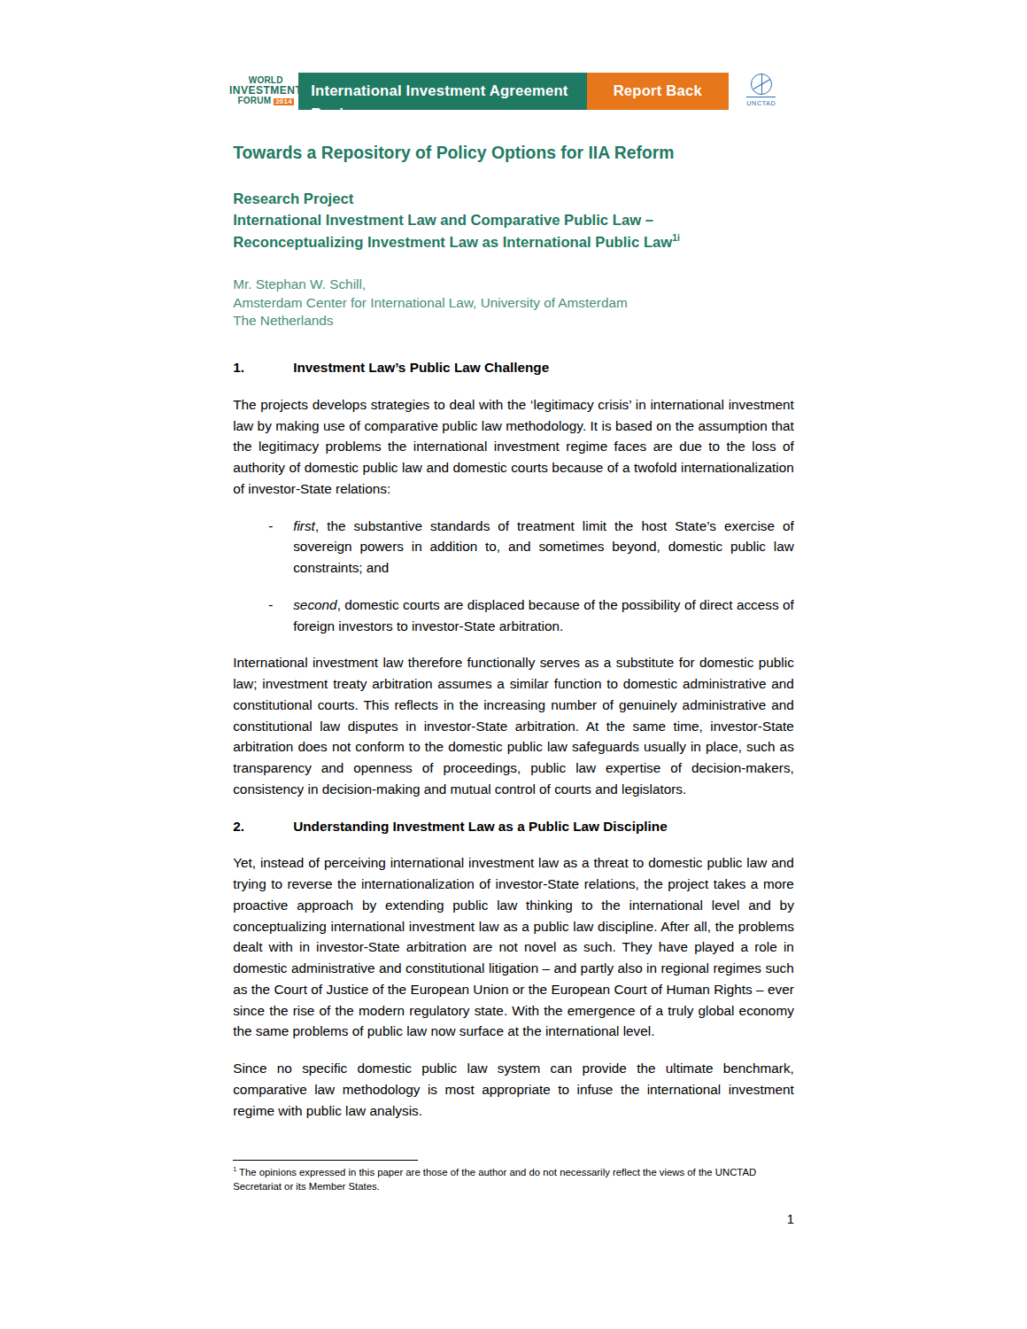WORLDINVESTMENTFORUM 2014
The Transformation of the International Investment Agreement Regime
Report Back
UNCTAD
Towards a Repository of Policy Options for IIA Reform
Research Project
International Investment Law and Comparative Public Law –
Reconceptualizing Investment Law as International Public Law1i
Mr. Stephan W. Schill,
Amsterdam Center for International Law, University of Amsterdam
The Netherlands
1. Investment Law’s Public Law Challenge
The projects develops strategies to deal with the ‘legitimacy crisis’ in international investment law by making use of comparative public law methodology. It is based on the assumption that the legitimacy problems the international investment regime faces are due to the loss of authority of domestic public law and domestic courts because of a twofold internationalization of investor-State relations:
first, the substantive standards of treatment limit the host State’s exercise of sovereign powers in addition to, and sometimes beyond, domestic public law constraints; and
second, domestic courts are displaced because of the possibility of direct access of foreign investors to investor-State arbitration.
International investment law therefore functionally serves as a substitute for domestic public law; investment treaty arbitration assumes a similar function to domestic administrative and constitutional courts. This reflects in the increasing number of genuinely administrative and constitutional law disputes in investor-State arbitration. At the same time, investor-State arbitration does not conform to the domestic public law safeguards usually in place, such as transparency and openness of proceedings, public law expertise of decision-makers, consistency in decision-making and mutual control of courts and legislators.
2. Understanding Investment Law as a Public Law Discipline
Yet, instead of perceiving international investment law as a threat to domestic public law and trying to reverse the internationalization of investor-State relations, the project takes a more proactive approach by extending public law thinking to the international level and by conceptualizing international investment law as a public law discipline. After all, the problems dealt with in investor-State arbitration are not novel as such. They have played a role in domestic administrative and constitutional litigation – and partly also in regional regimes such as the Court of Justice of the European Union or the European Court of Human Rights – ever since the rise of the modern regulatory state. With the emergence of a truly global economy the same problems of public law now surface at the international level.
Since no specific domestic public law system can provide the ultimate benchmark, comparative law methodology is most appropriate to infuse the international investment regime with public law analysis.
1 The opinions expressed in this paper are those of the author and do not necessarily reflect the views of the UNCTAD Secretariat or its Member States.
1